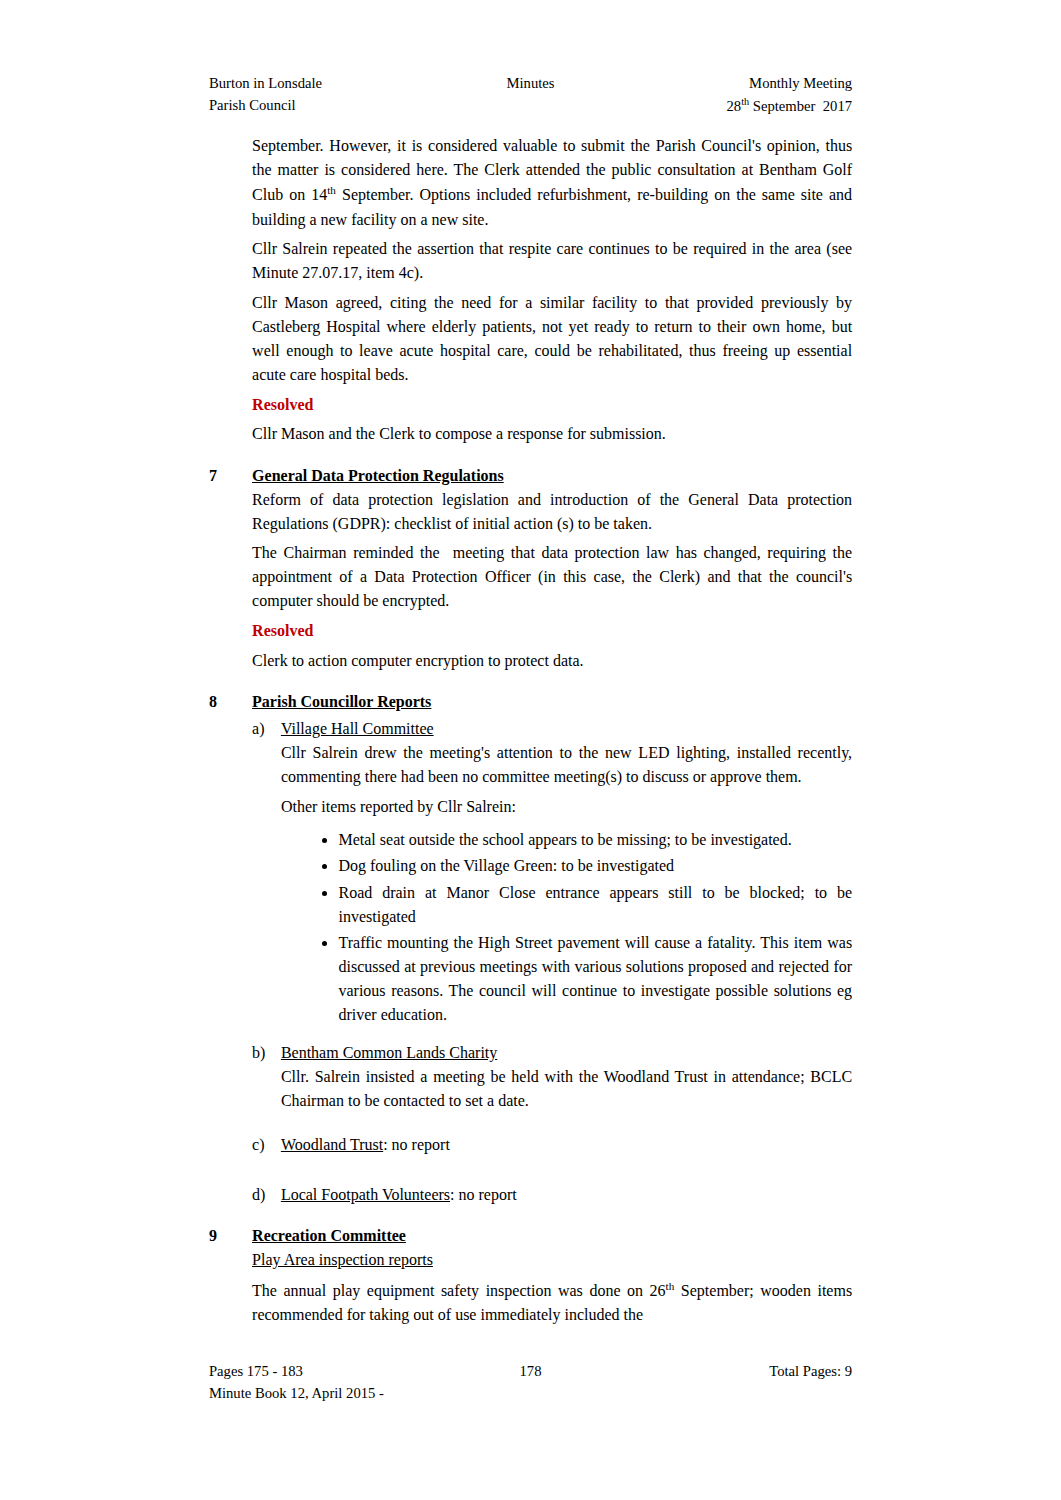| Burton in Lonsdale | Minutes | Monthly Meeting |
| Parish Council | | 28 th September 2017 |
September. However, it is considered valuable to submit the Parish Council's opinion, thus the matter is considered here. The Clerk attended the public consultation at Bentham Golf Club on 14th September. Options included refurbishment, re-building on the same site and building a new facility on a new site.
Cllr Salrein repeated the assertion that respite care continues to be required in the area (see Minute 27.07.17, item 4c).
Cllr Mason agreed, citing the need for a similar facility to that provided previously by Castleberg Hospital where elderly patients, not yet ready to return to their own home, but well enough to leave acute hospital care, could be rehabilitated, thus freeing up essential acute care hospital beds.
Resolved
Cllr Mason and the Clerk to compose a response for submission.
7 General Data Protection Regulations
Reform of data protection legislation and introduction of the General Data protection Regulations (GDPR): checklist of initial action (s) to be taken.
The Chairman reminded the meeting that data protection law has changed, requiring the appointment of a Data Protection Officer (in this case, the Clerk) and that the council's computer should be encrypted.
Resolved
Clerk to action computer encryption to protect data.
8 Parish Councillor Reports
a) Village Hall Committee
Cllr Salrein drew the meeting's attention to the new LED lighting, installed recently, commenting there had been no committee meeting(s) to discuss or approve them.
Other items reported by Cllr Salrein:
Metal seat outside the school appears to be missing; to be investigated.
Dog fouling on the Village Green: to be investigated
Road drain at Manor Close entrance appears still to be blocked; to be investigated
Traffic mounting the High Street pavement will cause a fatality. This item was discussed at previous meetings with various solutions proposed and rejected for various reasons. The council will continue to investigate possible solutions eg driver education.
b) Bentham Common Lands Charity
Cllr. Salrein insisted a meeting be held with the Woodland Trust in attendance; BCLC Chairman to be contacted to set a date.
c) Woodland Trust: no report
d) Local Footpath Volunteers: no report
9 Recreation Committee
Play Area inspection reports
The annual play equipment safety inspection was done on 26th September; wooden items recommended for taking out of use immediately included the
| Pages 175 - 183 | 178 | Total Pages: 9 |
| Minute Book 12, April 2015 - | | |